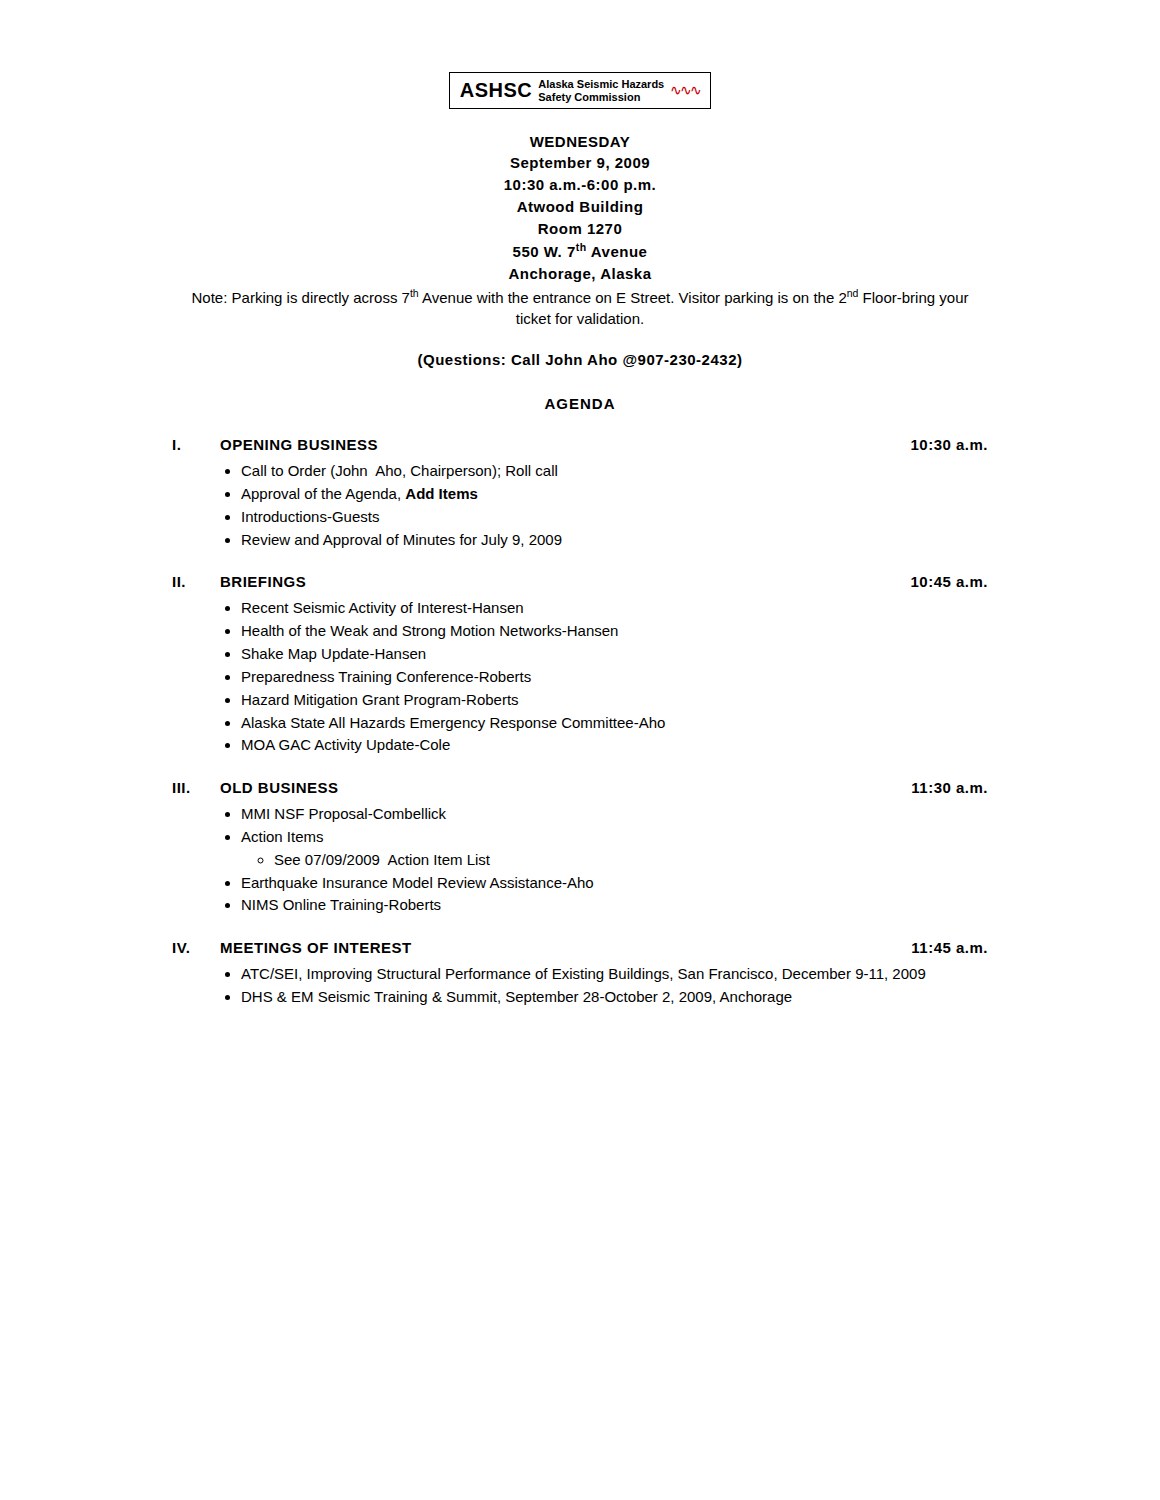ASHSC Alaska Seismic Hazards
Safety Commission∿∿∿
WEDNESDAY
September 9, 2009
10:30 a.m.-6:00 p.m.
Atwood Building
Room 1270
550 W. 7th Avenue
Anchorage, Alaska
Note: Parking is directly across 7th Avenue with the entrance on E Street. Visitor parking is on the 2nd Floor-bring your ticket for validation.
(Questions: Call John Aho @907-230-2432)
AGENDA
I. OPENING BUSINESS 10:30 a.m.
Call to Order (John Aho, Chairperson); Roll call
Approval of the Agenda, Add Items
Introductions-Guests
Review and Approval of Minutes for July 9, 2009
II. BRIEFINGS 10:45 a.m.
Recent Seismic Activity of Interest-Hansen
Health of the Weak and Strong Motion Networks-Hansen
Shake Map Update-Hansen
Preparedness Training Conference-Roberts
Hazard Mitigation Grant Program-Roberts
Alaska State All Hazards Emergency Response Committee-Aho
MOA GAC Activity Update-Cole
III. OLD BUSINESS 11:30 a.m.
MMI NSF Proposal-Combellick
Action Items
See 07/09/2009 Action Item List
Earthquake Insurance Model Review Assistance-Aho
NIMS Online Training-Roberts
IV. MEETINGS OF INTEREST 11:45 a.m.
ATC/SEI, Improving Structural Performance of Existing Buildings, San Francisco, December 9-11, 2009
DHS & EM Seismic Training & Summit, September 28-October 2, 2009, Anchorage